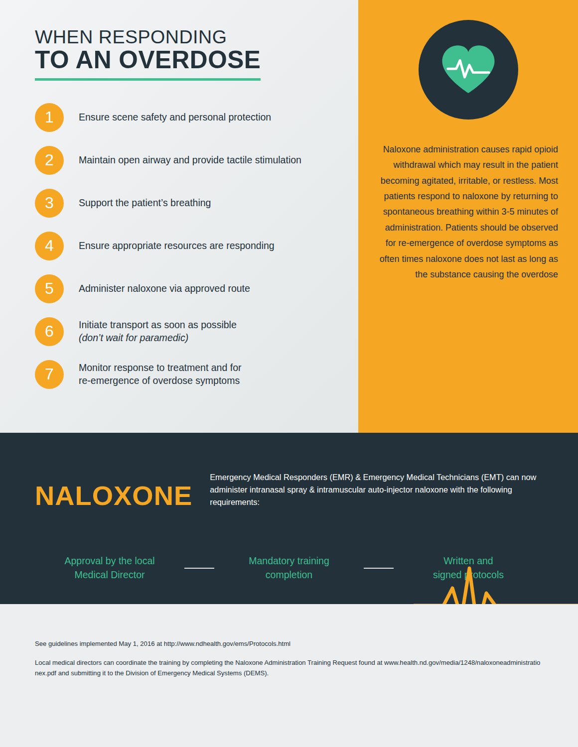When Responding to an Overdose
1 Ensure scene safety and personal protection
2 Maintain open airway and provide tactile stimulation
3 Support the patient’s breathing
4 Ensure appropriate resources are responding
5 Administer naloxone via approved route
6 Initiate transport as soon as possible (don’t wait for paramedic)
7 Monitor response to treatment and for
re-emergence of overdose symptoms
Naloxone administration causes rapid opioid withdrawal which may result in the patient becoming agitated, irritable, or restless. Most patients respond to naloxone by returning to spontaneous breathing within 3-5 minutes of administration. Patients should be observed for re-emergence of overdose symptoms as often times naloxone does not last as long as the substance causing the overdose
Naloxone
Emergency Medical Responders (EMR) & Emergency Medical Technicians (EMT) can now administer intranasal spray & intramuscular auto-injector naloxone with the following requirements:
Approval by the local
Medical Director
Mandatory training
completion
Written and
signed protocols
See guidelines implemented May 1, 2016 at http://www.ndhealth.gov/ems/Protocols.html
Local medical directors can coordinate the training by completing the Naloxone Administration Training Request found at www.health.nd.gov/media/1248/naloxoneadministrationex.pdf and submitting it to the Division of Emergency Medical Systems (DEMS).